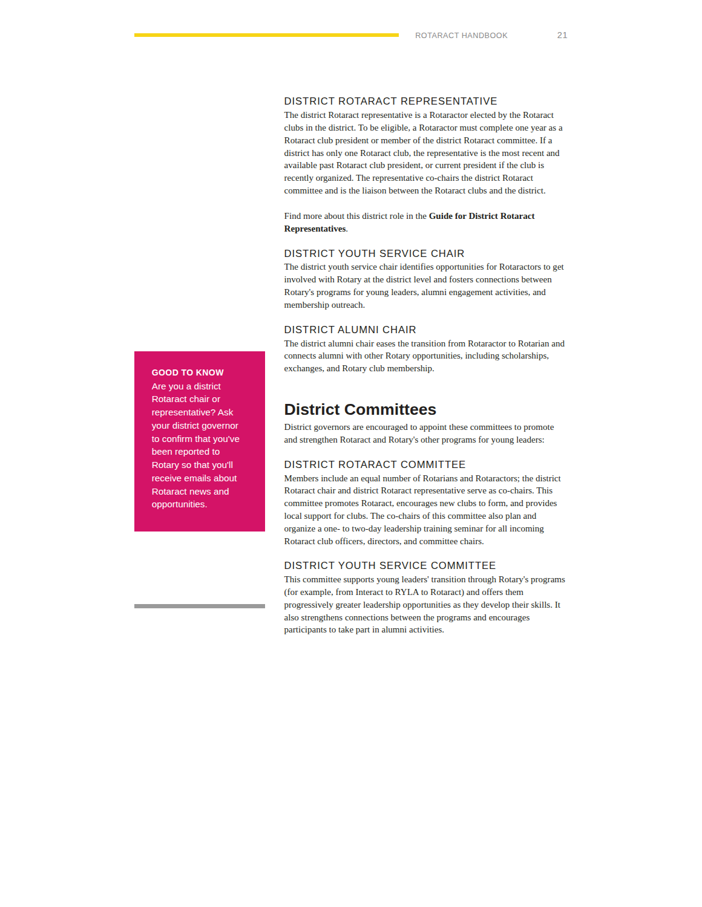ROTARACT HANDBOOK 21
GOOD TO KNOW
Are you a district Rotaract chair or representative? Ask your district governor to confirm that you've been reported to Rotary so that you'll receive emails about Rotaract news and opportunities.
DISTRICT ROTARACT REPRESENTATIVE
The district Rotaract representative is a Rotaractor elected by the Rotaract clubs in the district. To be eligible, a Rotaractor must complete one year as a Rotaract club president or member of the district Rotaract committee. If a district has only one Rotaract club, the representative is the most recent and available past Rotaract club president, or current president if the club is recently organized. The representative co-chairs the district Rotaract committee and is the liaison between the Rotaract clubs and the district.
Find more about this district role in the Guide for District Rotaract Representatives.
DISTRICT YOUTH SERVICE CHAIR
The district youth service chair identifies opportunities for Rotaractors to get involved with Rotary at the district level and fosters connections between Rotary's programs for young leaders, alumni engagement activities, and membership outreach.
DISTRICT ALUMNI CHAIR
The district alumni chair eases the transition from Rotaractor to Rotarian and connects alumni with other Rotary opportunities, including scholarships, exchanges, and Rotary club membership.
District Committees
District governors are encouraged to appoint these committees to promote and strengthen Rotaract and Rotary's other programs for young leaders:
DISTRICT ROTARACT COMMITTEE
Members include an equal number of Rotarians and Rotaractors; the district Rotaract chair and district Rotaract representative serve as co-chairs. This committee promotes Rotaract, encourages new clubs to form, and provides local support for clubs. The co-chairs of this committee also plan and organize a one- to two-day leadership training seminar for all incoming Rotaract club officers, directors, and committee chairs.
DISTRICT YOUTH SERVICE COMMITTEE
This committee supports young leaders' transition through Rotary's programs (for example, from Interact to RYLA to Rotaract) and offers them progressively greater leadership opportunities as they develop their skills. It also strengthens connections between the programs and encourages participants to take part in alumni activities.